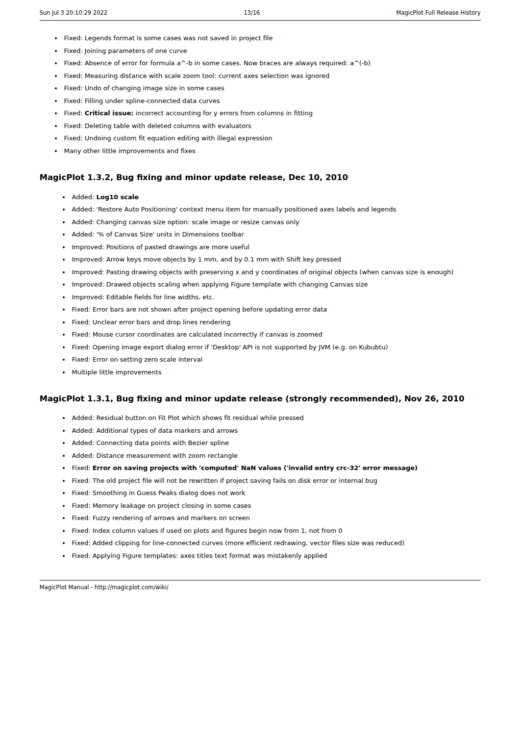Sun Jul 3 20:10:29 2022 13/16 MagicPlot Full Release History
Fixed: Legends format is some cases was not saved in project file
Fixed: Joining parameters of one curve
Fixed: Absence of error for formula a^-b in some cases. Now braces are always required: a^(-b)
Fixed: Measuring distance with scale zoom tool: current axes selection was ignored
Fixed: Undo of changing image size in some cases
Fixed: Filling under spline-connected data curves
Fixed: Critical issue: incorrect accounting for y errors from columns in fitting
Fixed: Deleting table with deleted columns with evaluators
Fixed: Undoing custom fit equation editing with illegal expression
Many other little improvements and fixes
MagicPlot 1.3.2, Bug fixing and minor update release, Dec 10, 2010
Added: Log10 scale
Added: 'Restore Auto Positioning' context menu item for manually positioned axes labels and legends
Added: Changing canvas size option: scale image or resize canvas only
Added: '% of Canvas Size' units in Dimensions toolbar
Improved: Positions of pasted drawings are more useful
Improved: Arrow keys move objects by 1 mm, and by 0.1 mm with Shift key pressed
Improved: Pasting drawing objects with preserving x and y coordinates of original objects (when canvas size is enough)
Improved: Drawed objects scaling when applying Figure template with changing Canvas size
Improved: Editable fields for line widths, etc.
Fixed: Error bars are not shown after project opening before updating error data
Fixed: Unclear error bars and drop lines rendering
Fixed: Mouse cursor coordinates are calculated incorrectly if canvas is zoomed
Fixed: Opening image export dialog error if 'Desktop' API is not supported by JVM (e.g. on Kububtu)
Fixed: Error on setting zero scale interval
Multiple little improvements
MagicPlot 1.3.1, Bug fixing and minor update release (strongly recommended), Nov 26, 2010
Added: Residual button on Fit Plot which shows fit residual while pressed
Added: Additional types of data markers and arrows
Added: Connecting data points with Bezier spline
Added: Distance measurement with zoom rectangle
Fixed: Error on saving projects with 'computed' NaN values ('invalid entry crc-32' error message)
Fixed: The old project file will not be rewritten if project saving fails on disk error or internal bug
Fixed: Smoothing in Guess Peaks dialog does not work
Fixed: Memory leakage on project closing in some cases
Fixed: Fuzzy rendering of arrows and markers on screen
Fixed: Index column values if used on plots and figures begin now from 1, not from 0
Fixed: Added clipping for line-connected curves (more efficient redrawing, vector files size was reduced)
Fixed: Applying Figure templates: axes titles text format was mistakenly applied
MagicPlot Manual - http://magicplot.com/wiki/